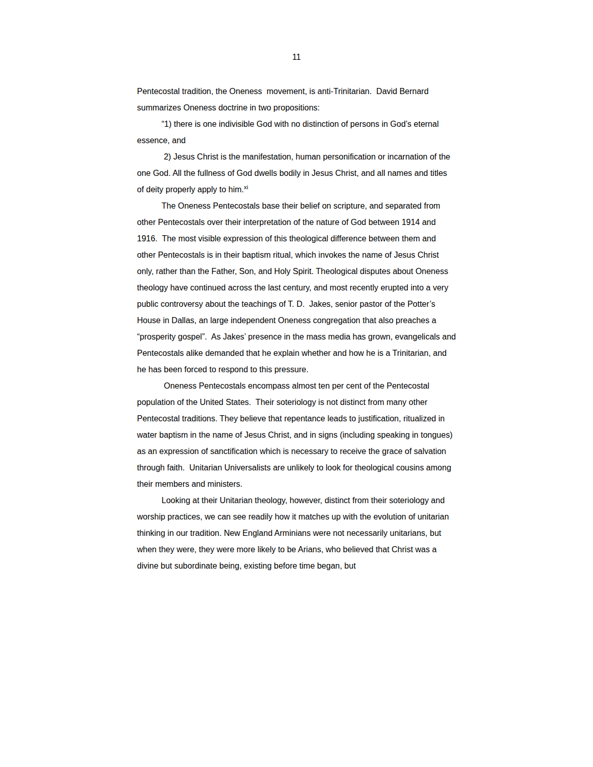11
Pentecostal tradition, the Oneness movement, is anti-Trinitarian. David Bernard summarizes Oneness doctrine in two propositions:
“1) there is one indivisible God with no distinction of persons in God’s eternal essence, and
2) Jesus Christ is the manifestation, human personification or incarnation of the one God. All the fullness of God dwells bodily in Jesus Christ, and all names and titles of deity properly apply to him.xi
The Oneness Pentecostals base their belief on scripture, and separated from other Pentecostals over their interpretation of the nature of God between 1914 and 1916. The most visible expression of this theological difference between them and other Pentecostals is in their baptism ritual, which invokes the name of Jesus Christ only, rather than the Father, Son, and Holy Spirit. Theological disputes about Oneness theology have continued across the last century, and most recently erupted into a very public controversy about the teachings of T. D. Jakes, senior pastor of the Potter’s House in Dallas, an large independent Oneness congregation that also preaches a “prosperity gospel”. As Jakes’ presence in the mass media has grown, evangelicals and Pentecostals alike demanded that he explain whether and how he is a Trinitarian, and he has been forced to respond to this pressure.
Oneness Pentecostals encompass almost ten per cent of the Pentecostal population of the United States. Their soteriology is not distinct from many other Pentecostal traditions. They believe that repentance leads to justification, ritualized in water baptism in the name of Jesus Christ, and in signs (including speaking in tongues) as an expression of sanctification which is necessary to receive the grace of salvation through faith. Unitarian Universalists are unlikely to look for theological cousins among their members and ministers.
Looking at their Unitarian theology, however, distinct from their soteriology and worship practices, we can see readily how it matches up with the evolution of unitarian thinking in our tradition. New England Arminians were not necessarily unitarians, but when they were, they were more likely to be Arians, who believed that Christ was a divine but subordinate being, existing before time began, but